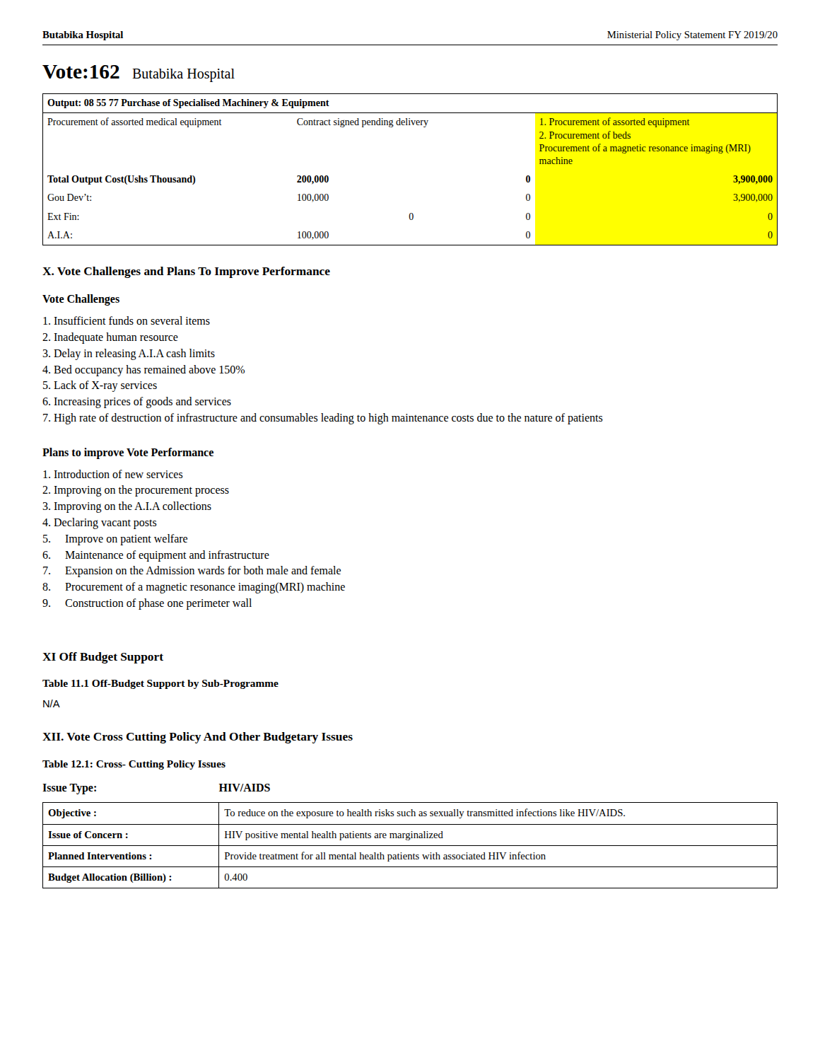Butabika Hospital
Ministerial Policy Statement FY 2019/20
Vote:162 Butabika Hospital
| Output: 08 55 77 Purchase of Specialised Machinery & Equipment |
| Procurement of assorted medical equipment | Contract signed pending delivery | 1. Procurement of assorted equipment 2. Procurement of beds Procurement of a magnetic resonance imaging (MRI) machine |
| Total Output Cost(Ushs Thousand) | / 200,000 / 0 / | 3,900,000 |
| Gou Dev’t: | / 100,000 / 0 / | 3,900,000 |
| Ext Fin: | / 0 / 0 / | 0 |
| A.I.A: | / 100,000 / 0 / | 0 |
X. Vote Challenges and Plans To Improve Performance
Vote Challenges
1. Insufficient funds on several items
2. Inadequate human resource
3. Delay in releasing A.I.A cash limits
4. Bed occupancy has remained above 150%
5. Lack of X-ray services
6. Increasing prices of goods and services
7. High rate of destruction of infrastructure and consumables leading to high maintenance costs due to the nature of patients
Plans to improve Vote Performance
1. Introduction of new services
2. Improving on the procurement process
3. Improving on the A.I.A collections
4. Declaring vacant posts
5. Improve on patient welfare
6. Maintenance of equipment and infrastructure
7. Expansion on the Admission wards for both male and female
8. Procurement of a magnetic resonance imaging(MRI) machine
9. Construction of phase one perimeter wall
XI Off Budget Support
Table 11.1 Off-Budget Support by Sub-Programme
N/A
XII. Vote Cross Cutting Policy And Other Budgetary Issues
Table 12.1: Cross- Cutting Policy Issues
Issue Type:
HIV/AIDS
| Objective : | To reduce on the exposure to health risks such as sexually transmitted infections like HIV/AIDS. |
| Issue of Concern : | HIV positive mental health patients are marginalized |
| Planned Interventions : | Provide treatment for all mental health patients with associated HIV infection |
| Budget Allocation (Billion) : | 0.400 |